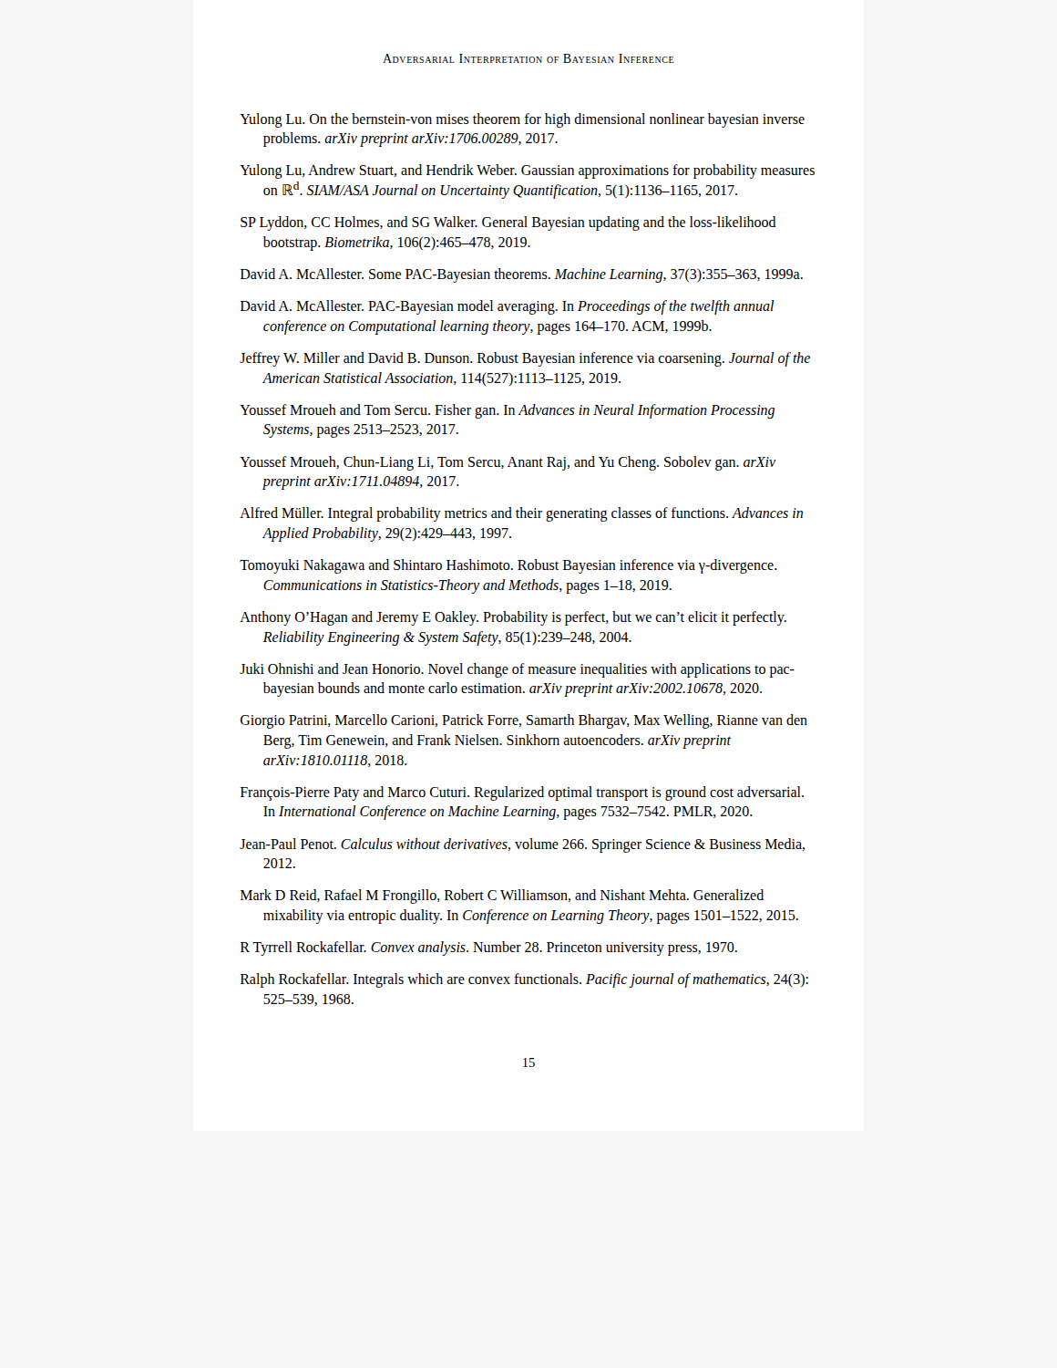Adversarial Interpretation of Bayesian Inference
Yulong Lu. On the bernstein-von mises theorem for high dimensional nonlinear bayesian inverse problems. arXiv preprint arXiv:1706.00289, 2017.
Yulong Lu, Andrew Stuart, and Hendrik Weber. Gaussian approximations for probability measures on ℝd. SIAM/ASA Journal on Uncertainty Quantification, 5(1):1136–1165, 2017.
SP Lyddon, CC Holmes, and SG Walker. General Bayesian updating and the loss-likelihood bootstrap. Biometrika, 106(2):465–478, 2019.
David A. McAllester. Some PAC-Bayesian theorems. Machine Learning, 37(3):355–363, 1999a.
David A. McAllester. PAC-Bayesian model averaging. In Proceedings of the twelfth annual conference on Computational learning theory, pages 164–170. ACM, 1999b.
Jeffrey W. Miller and David B. Dunson. Robust Bayesian inference via coarsening. Journal of the American Statistical Association, 114(527):1113–1125, 2019.
Youssef Mroueh and Tom Sercu. Fisher gan. In Advances in Neural Information Processing Systems, pages 2513–2523, 2017.
Youssef Mroueh, Chun-Liang Li, Tom Sercu, Anant Raj, and Yu Cheng. Sobolev gan. arXiv preprint arXiv:1711.04894, 2017.
Alfred Müller. Integral probability metrics and their generating classes of functions. Advances in Applied Probability, 29(2):429–443, 1997.
Tomoyuki Nakagawa and Shintaro Hashimoto. Robust Bayesian inference via γ-divergence. Communications in Statistics-Theory and Methods, pages 1–18, 2019.
Anthony O’Hagan and Jeremy E Oakley. Probability is perfect, but we can’t elicit it perfectly. Reliability Engineering & System Safety, 85(1):239–248, 2004.
Juki Ohnishi and Jean Honorio. Novel change of measure inequalities with applications to pac-bayesian bounds and monte carlo estimation. arXiv preprint arXiv:2002.10678, 2020.
Giorgio Patrini, Marcello Carioni, Patrick Forre, Samarth Bhargav, Max Welling, Rianne van den Berg, Tim Genewein, and Frank Nielsen. Sinkhorn autoencoders. arXiv preprint arXiv:1810.01118, 2018.
François-Pierre Paty and Marco Cuturi. Regularized optimal transport is ground cost adversarial. In International Conference on Machine Learning, pages 7532–7542. PMLR, 2020.
Jean-Paul Penot. Calculus without derivatives, volume 266. Springer Science & Business Media, 2012.
Mark D Reid, Rafael M Frongillo, Robert C Williamson, and Nishant Mehta. Generalized mixability via entropic duality. In Conference on Learning Theory, pages 1501–1522, 2015.
R Tyrrell Rockafellar. Convex analysis. Number 28. Princeton university press, 1970.
Ralph Rockafellar. Integrals which are convex functionals. Pacific journal of mathematics, 24(3): 525–539, 1968.
15